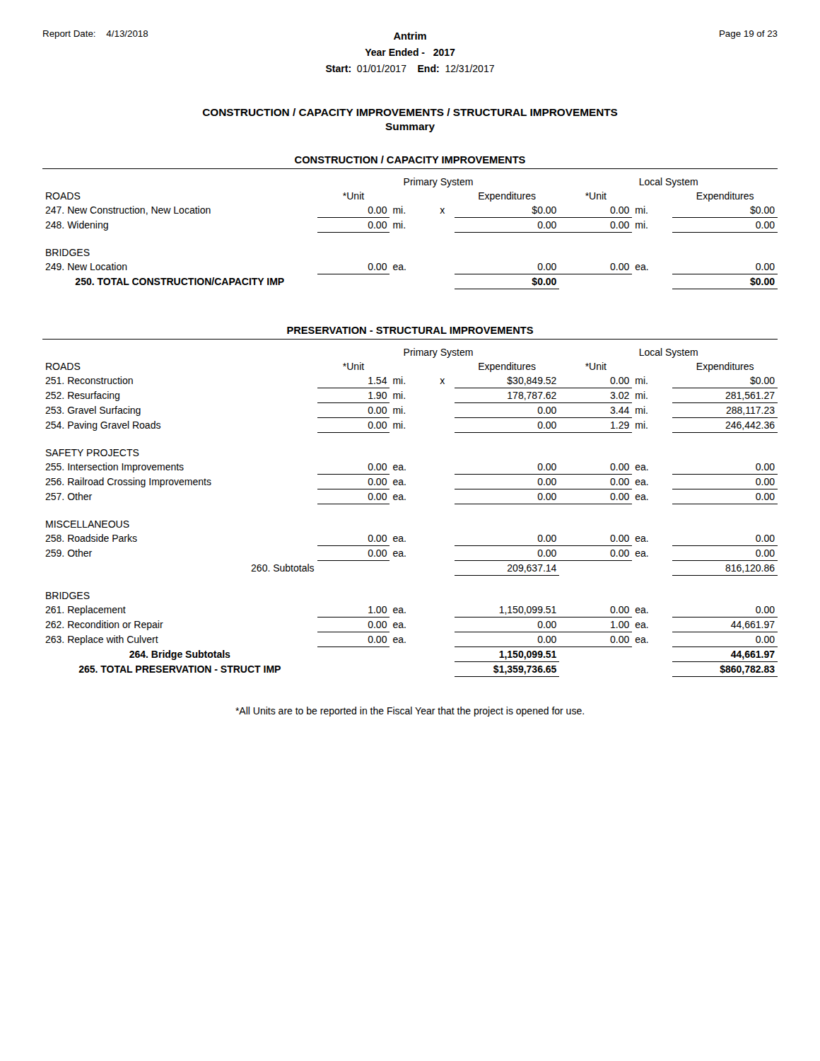Report Date: 4/13/2018
Page 19 of 23
Antrim
Year Ended - 2017
Start: 01/01/2017 End: 12/31/2017
CONSTRUCTION / CAPACITY IMPROVEMENTS / STRUCTURAL IMPROVEMENTS
Summary
CONSTRUCTION / CAPACITY IMPROVEMENTS
| | Primary System | Local System |
| ROADS | *Unit | | | Expenditures | *Unit | | Expenditures |
| 247. New Construction, New Location | 0.00 | mi. | x | $0.00 | 0.00 | mi. | $0.00 |
| 248. Widening | 0.00 | mi. | | 0.00 | 0.00 | mi. | 0.00 |
| BRIDGES | |
| 249. New Location | 0.00 | ea. | | 0.00 | 0.00 | ea. | 0.00 |
| 250. TOTAL CONSTRUCTION/CAPACITY IMP | | | | $0.00 | | | $0.00 |
PRESERVATION - STRUCTURAL IMPROVEMENTS
| | Primary System | Local System |
| ROADS | *Unit | | | Expenditures | *Unit | | Expenditures |
| 251. Reconstruction | 1.54 | mi. | x | $30,849.52 | 0.00 | mi. | $0.00 |
| 252. Resurfacing | 1.90 | mi. | | 178,787.62 | 3.02 | mi. | 281,561.27 |
| 253. Gravel Surfacing | 0.00 | mi. | | 0.00 | 3.44 | mi. | 288,117.23 |
| 254. Paving Gravel Roads | 0.00 | mi. | | 0.00 | 1.29 | mi. | 246,442.36 |
| SAFETY PROJECTS | |
| 255. Intersection Improvements | 0.00 | ea. | | 0.00 | 0.00 | ea. | 0.00 |
| 256. Railroad Crossing Improvements | 0.00 | ea. | | 0.00 | 0.00 | ea. | 0.00 |
| 257. Other | 0.00 | ea. | | 0.00 | 0.00 | ea. | 0.00 |
| MISCELLANEOUS | |
| 258. Roadside Parks | 0.00 | ea. | | 0.00 | 0.00 | ea. | 0.00 |
| 259. Other | 0.00 | ea. | | 0.00 | 0.00 | ea. | 0.00 |
| 260. Subtotals | | | | 209,637.14 | | | 816,120.86 |
| BRIDGES | |
| 261. Replacement | 1.00 | ea. | | 1,150,099.51 | 0.00 | ea. | 0.00 |
| 262. Recondition or Repair | 0.00 | ea. | | 0.00 | 1.00 | ea. | 44,661.97 |
| 263. Replace with Culvert | 0.00 | ea. | | 0.00 | 0.00 | ea. | 0.00 |
| 264. Bridge Subtotals | | | | 1,150,099.51 | | | 44,661.97 |
| 265. TOTAL PRESERVATION - STRUCT IMP | | | | $1,359,736.65 | | | $860,782.83 |
*All Units are to be reported in the Fiscal Year that the project is opened for use.